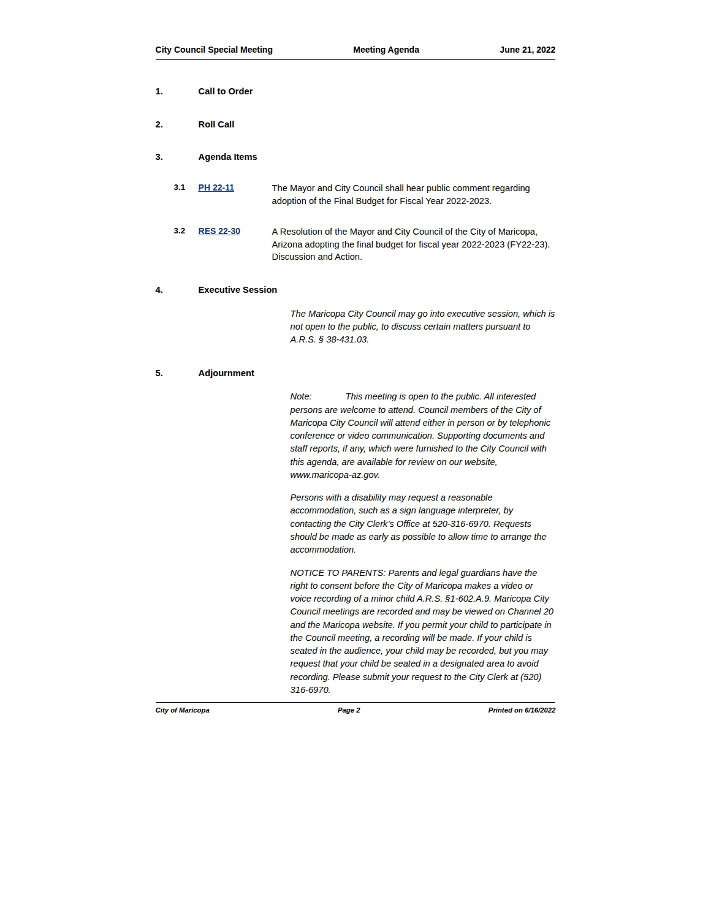City Council Special Meeting
Meeting Agenda
June 21, 2022
1.
Call to Order
2.
Roll Call
3.
Agenda Items
3.1
PH 22-11
The Mayor and City Council shall hear public comment regarding adoption of the Final Budget for Fiscal Year 2022-2023.
3.2
RES 22-30
A Resolution of the Mayor and City Council of the City of Maricopa, Arizona adopting the final budget for fiscal year 2022-2023 (FY22-23). Discussion and Action.
4.
Executive Session
The Maricopa City Council may go into executive session, which is not open to the public, to discuss certain matters pursuant to A.R.S. § 38-431.03.
5.
Adjournment
Note: This meeting is open to the public. All interested persons are welcome to attend. Council members of the City of Maricopa City Council will attend either in person or by telephonic conference or video communication. Supporting documents and staff reports, if any, which were furnished to the City Council with this agenda, are available for review on our website, www.maricopa-az.gov.
Persons with a disability may request a reasonable accommodation, such as a sign language interpreter, by contacting the City Clerk’s Office at 520-316-6970. Requests should be made as early as possible to allow time to arrange the accommodation.
NOTICE TO PARENTS: Parents and legal guardians have the right to consent before the City of Maricopa makes a video or voice recording of a minor child A.R.S. §1-602.A.9. Maricopa City Council meetings are recorded and may be viewed on Channel 20 and the Maricopa website. If you permit your child to participate in the Council meeting, a recording will be made. If your child is seated in the audience, your child may be recorded, but you may request that your child be seated in a designated area to avoid recording. Please submit your request to the City Clerk at (520) 316-6970.
City of Maricopa
Page 2
Printed on 6/16/2022